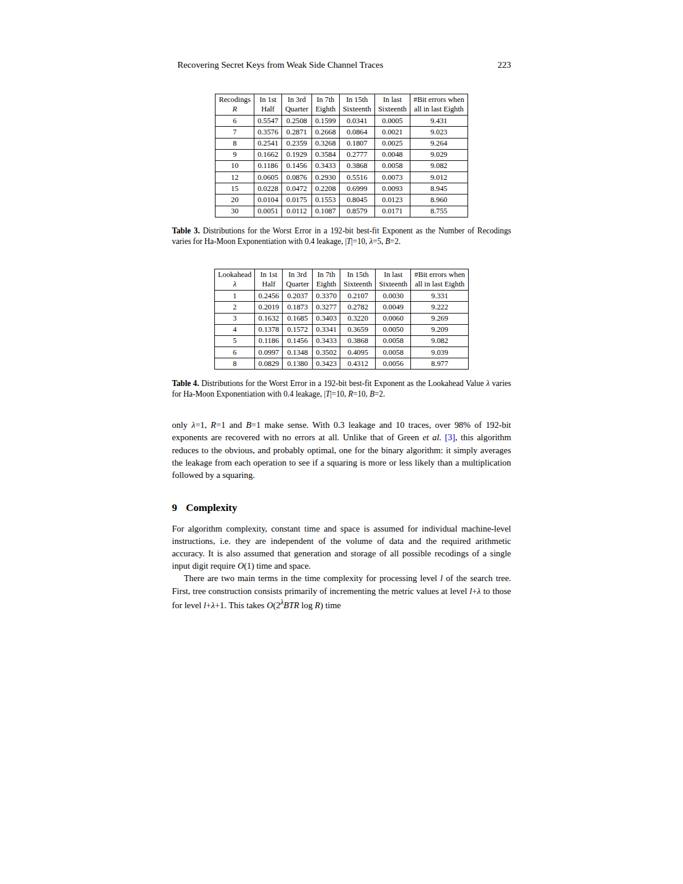Recovering Secret Keys from Weak Side Channel Traces
223
| Recodings | In 1st | In 3rd | In 7th | In 15th | In last | #Bit errors when |
| --- | --- | --- | --- | --- | --- | --- |
| R | Half | Quarter | Eighth | Sixteenth | Sixteenth | all in last Eighth |
| 6 | 0.5547 | 0.2508 | 0.1599 | 0.0341 | 0.0005 | 9.431 |
| 7 | 0.3576 | 0.2871 | 0.2668 | 0.0864 | 0.0021 | 9.023 |
| 8 | 0.2541 | 0.2359 | 0.3268 | 0.1807 | 0.0025 | 9.264 |
| 9 | 0.1662 | 0.1929 | 0.3584 | 0.2777 | 0.0048 | 9.029 |
| 10 | 0.1186 | 0.1456 | 0.3433 | 0.3868 | 0.0058 | 9.082 |
| 12 | 0.0605 | 0.0876 | 0.2930 | 0.5516 | 0.0073 | 9.012 |
| 15 | 0.0228 | 0.0472 | 0.2208 | 0.6999 | 0.0093 | 8.945 |
| 20 | 0.0104 | 0.0175 | 0.1553 | 0.8045 | 0.0123 | 8.960 |
| 30 | 0.0051 | 0.0112 | 0.1087 | 0.8579 | 0.0171 | 8.755 |
Table 3. Distributions for the Worst Error in a 192-bit best-fit Exponent as the Number of Recodings varies for Ha-Moon Exponentiation with 0.4 leakage, |T|=10, λ=5, B=2.
| Lookahead | In 1st | In 3rd | In 7th | In 15th | In last | #Bit errors when |
| --- | --- | --- | --- | --- | --- | --- |
| λ | Half | Quarter | Eighth | Sixteenth | Sixteenth | all in last Eighth |
| 1 | 0.2456 | 0.2037 | 0.3370 | 0.2107 | 0.0030 | 9.331 |
| 2 | 0.2019 | 0.1873 | 0.3277 | 0.2782 | 0.0049 | 9.222 |
| 3 | 0.1632 | 0.1685 | 0.3403 | 0.3220 | 0.0060 | 9.269 |
| 4 | 0.1378 | 0.1572 | 0.3341 | 0.3659 | 0.0050 | 9.209 |
| 5 | 0.1186 | 0.1456 | 0.3433 | 0.3868 | 0.0058 | 9.082 |
| 6 | 0.0997 | 0.1348 | 0.3502 | 0.4095 | 0.0058 | 9.039 |
| 8 | 0.0829 | 0.1380 | 0.3423 | 0.4312 | 0.0056 | 8.977 |
Table 4. Distributions for the Worst Error in a 192-bit best-fit Exponent as the Lookahead Value λ varies for Ha-Moon Exponentiation with 0.4 leakage, |T|=10, R=10, B=2.
only λ=1, R=1 and B=1 make sense. With 0.3 leakage and 10 traces, over 98% of 192-bit exponents are recovered with no errors at all. Unlike that of Green et al. [3], this algorithm reduces to the obvious, and probably optimal, one for the binary algorithm: it simply averages the leakage from each operation to see if a squaring is more or less likely than a multiplication followed by a squaring.
9 Complexity
For algorithm complexity, constant time and space is assumed for individual machine-level instructions, i.e. they are independent of the volume of data and the required arithmetic accuracy. It is also assumed that generation and storage of all possible recodings of a single input digit require O(1) time and space.
There are two main terms in the time complexity for processing level l of the search tree. First, tree construction consists primarily of incrementing the metric values at level l+λ to those for level l+λ+1. This takes O(2λBTR log R) time